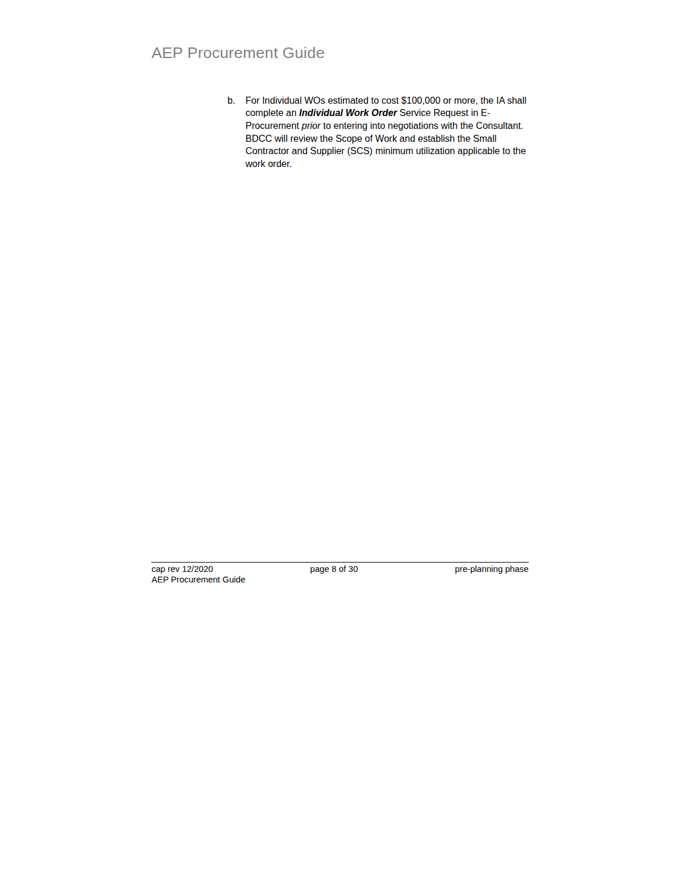AEP Procurement Guide
For Individual WOs estimated to cost $100,000 or more, the IA shall complete an Individual Work Order Service Request in E-Procurement prior to entering into negotiations with the Consultant. BDCC will review the Scope of Work and establish the Small Contractor and Supplier (SCS) minimum utilization applicable to the work order.
cap rev 12/2020
page 8 of 30
pre-planning phase
AEP Procurement Guide